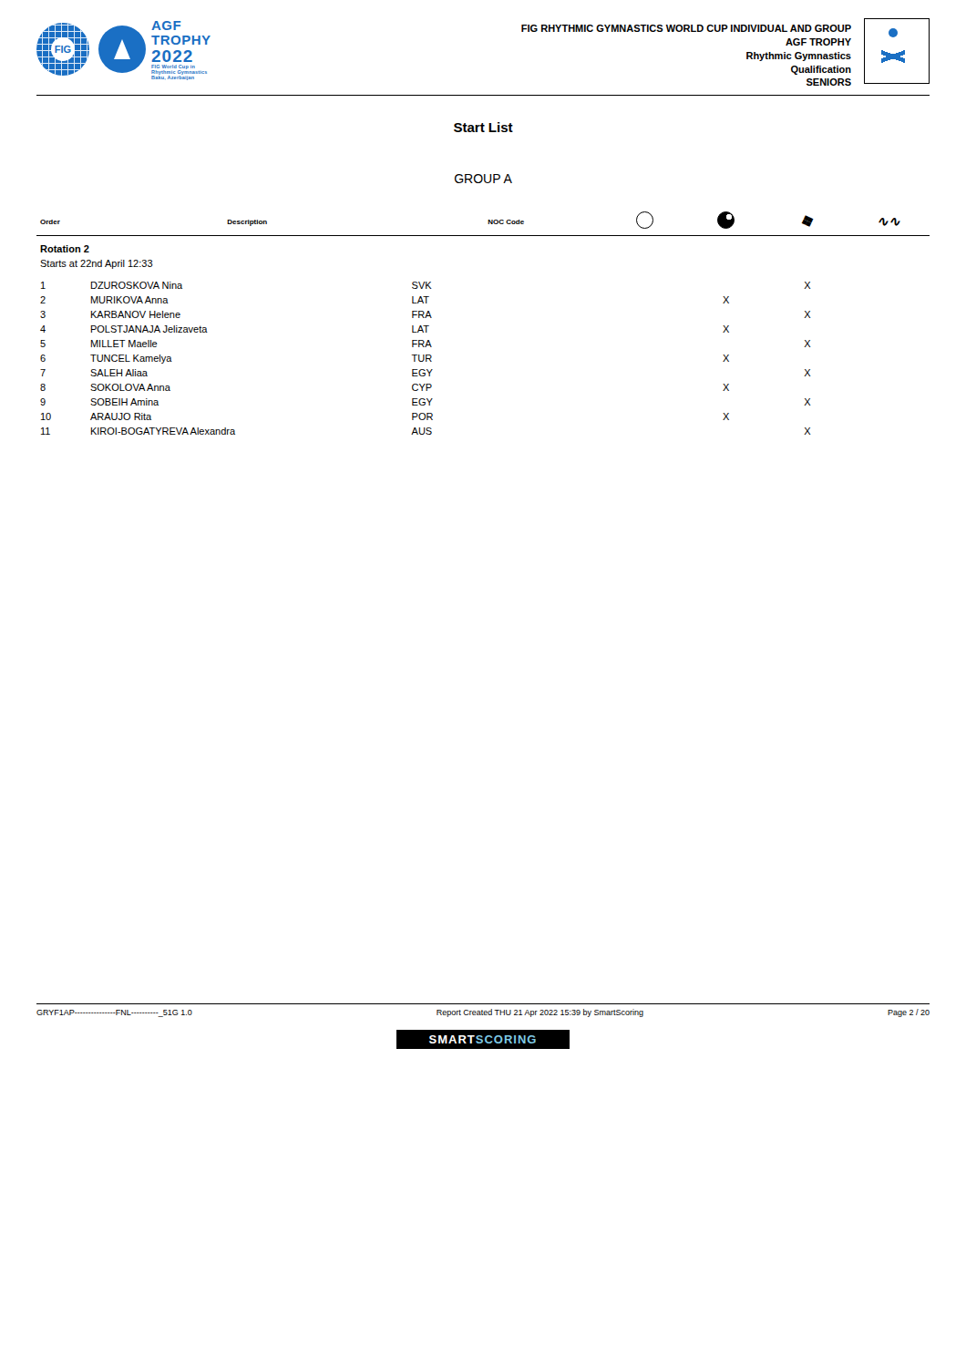FIG
AGF
TROPHY
2022
FIG World Cup in
Rhythmic Gymnastics
Baku, Azerbaijan
FIG RHYTHMIC GYMNASTICS WORLD CUP INDIVIDUAL AND GROUP
AGF TROPHY
Rhythmic Gymnastics
Qualification
SENIORS
Start List
GROUP A
| Order | Description | NOC Code | | | ❖ | ∿∿ |
| --- | --- | --- | --- | --- | --- | --- |
| Rotation 2 |
| Starts at 22nd April 12:33 |
| 1 | DZUROSKOVA Nina | SVK | | | X | |
| 2 | MURIKOVA Anna | LAT | | X | | |
| 3 | KARBANOV Helene | FRA | | | X | |
| 4 | POLSTJANAJA Jelizaveta | LAT | | X | | |
| 5 | MILLET Maelle | FRA | | | X | |
| 6 | TUNCEL Kamelya | TUR | | X | | |
| 7 | SALEH Aliaa | EGY | | | X | |
| 8 | SOKOLOVA Anna | CYP | | X | | |
| 9 | SOBEIH Amina | EGY | | | X | |
| 10 | ARAUJO Rita | POR | | X | | |
| 11 | KIROI-BOGATYREVA Alexandra | AUS | | | X | |
GRYF1AP---------------FNL----------_51G 1.0
Report Created THU 21 Apr 2022 15:39 by SmartScoring
Page 2 / 20
SMARTSCORING